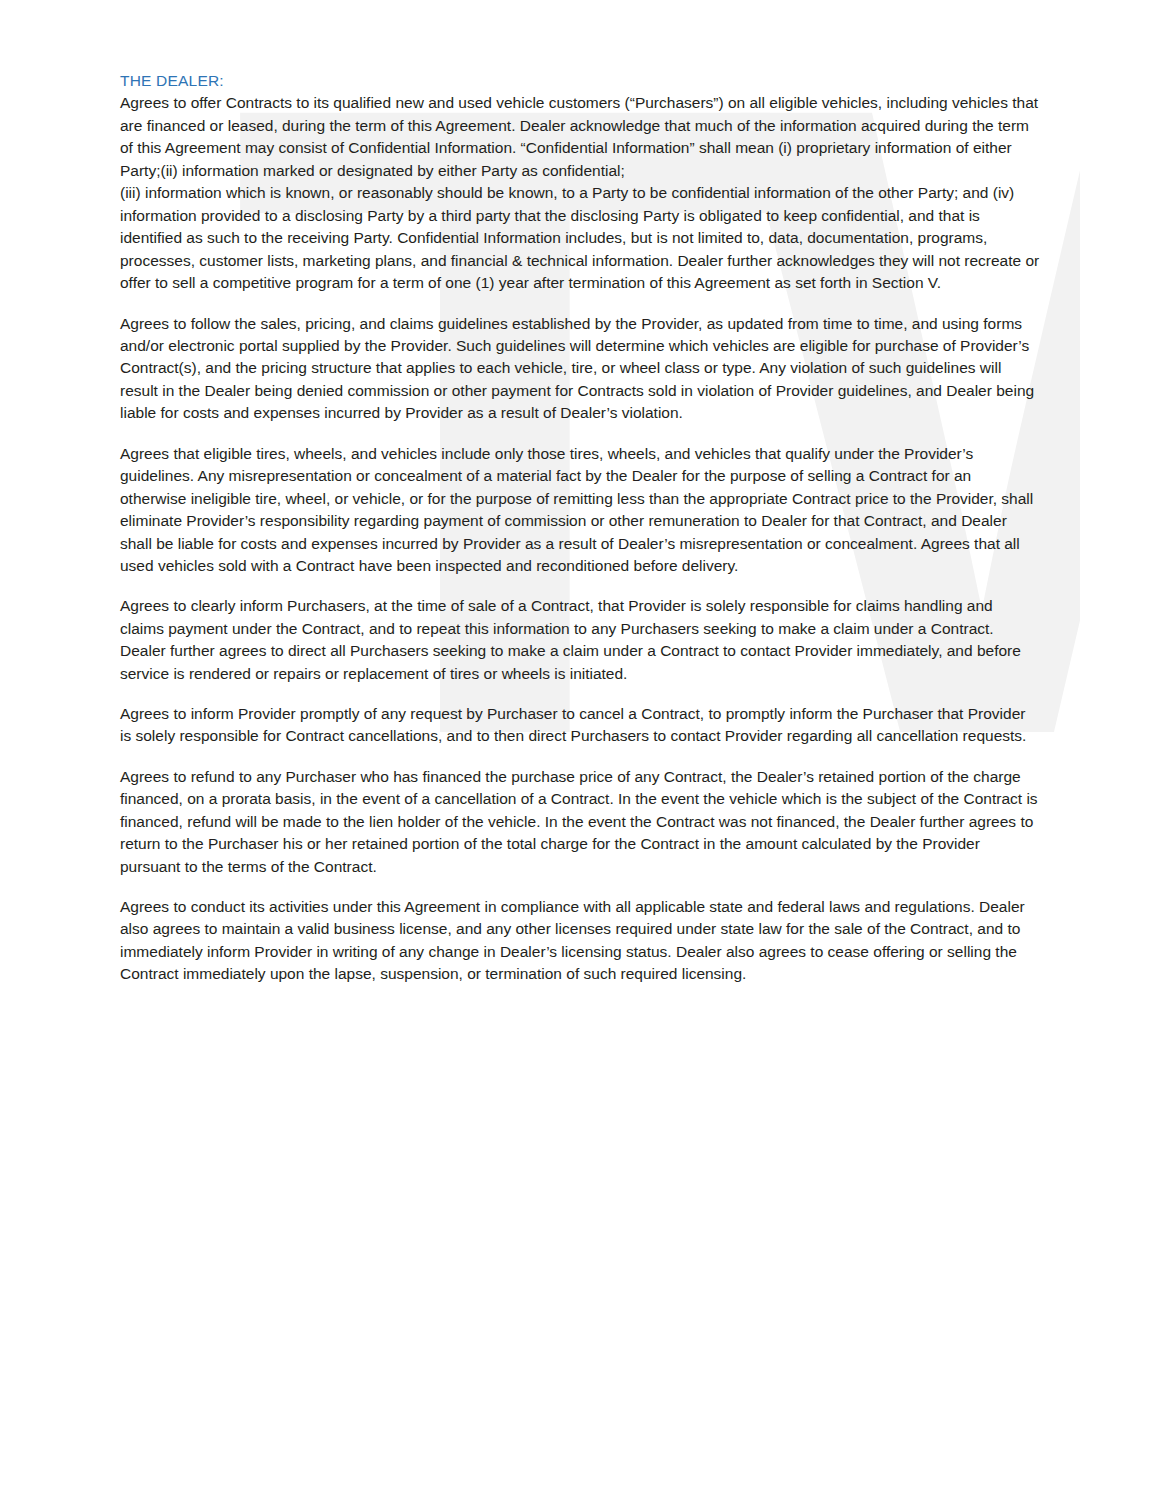TW
THE DEALER:
Agrees to offer Contracts to its qualified new and used vehicle customers (“Purchasers”) on all eligible vehicles, including vehicles that are financed or leased, during the term of this Agreement. Dealer acknowledge that much of the information acquired during the term of this Agreement may consist of Confidential Information. “Confidential Information” shall mean (i) proprietary information of either Party;(ii) information marked or designated by either Party as confidential;
(iii) information which is known, or reasonably should be known, to a Party to be confidential information of the other Party; and (iv) information provided to a disclosing Party by a third party that the disclosing Party is obligated to keep confidential, and that is identified as such to the receiving Party. Confidential Information includes, but is not limited to, data, documentation, programs, processes, customer lists, marketing plans, and financial & technical information. Dealer further acknowledges they will not recreate or offer to sell a competitive program for a term of one (1) year after termination of this Agreement as set forth in Section V.
Agrees to follow the sales, pricing, and claims guidelines established by the Provider, as updated from time to time, and using forms and/or electronic portal supplied by the Provider. Such guidelines will determine which vehicles are eligible for purchase of Provider’s Contract(s), and the pricing structure that applies to each vehicle, tire, or wheel class or type. Any violation of such guidelines will result in the Dealer being denied commission or other payment for Contracts sold in violation of Provider guidelines, and Dealer being liable for costs and expenses incurred by Provider as a result of Dealer’s violation.
Agrees that eligible tires, wheels, and vehicles include only those tires, wheels, and vehicles that qualify under the Provider’s guidelines. Any misrepresentation or concealment of a material fact by the Dealer for the purpose of selling a Contract for an otherwise ineligible tire, wheel, or vehicle, or for the purpose of remitting less than the appropriate Contract price to the Provider, shall eliminate Provider’s responsibility regarding payment of commission or other remuneration to Dealer for that Contract, and Dealer shall be liable for costs and expenses incurred by Provider as a result of Dealer’s misrepresentation or concealment. Agrees that all used vehicles sold with a Contract have been inspected and reconditioned before delivery.
Agrees to clearly inform Purchasers, at the time of sale of a Contract, that Provider is solely responsible for claims handling and claims payment under the Contract, and to repeat this information to any Purchasers seeking to make a claim under a Contract. Dealer further agrees to direct all Purchasers seeking to make a claim under a Contract to contact Provider immediately, and before service is rendered or repairs or replacement of tires or wheels is initiated.
Agrees to inform Provider promptly of any request by Purchaser to cancel a Contract, to promptly inform the Purchaser that Provider is solely responsible for Contract cancellations, and to then direct Purchasers to contact Provider regarding all cancellation requests.
Agrees to refund to any Purchaser who has financed the purchase price of any Contract, the Dealer’s retained portion of the charge financed, on a prorata basis, in the event of a cancellation of a Contract. In the event the vehicle which is the subject of the Contract is financed, refund will be made to the lien holder of the vehicle. In the event the Contract was not financed, the Dealer further agrees to return to the Purchaser his or her retained portion of the total charge for the Contract in the amount calculated by the Provider pursuant to the terms of the Contract.
Agrees to conduct its activities under this Agreement in compliance with all applicable state and federal laws and regulations. Dealer also agrees to maintain a valid business license, and any other licenses required under state law for the sale of the Contract, and to immediately inform Provider in writing of any change in Dealer’s licensing status. Dealer also agrees to cease offering or selling the Contract immediately upon the lapse, suspension, or termination of such required licensing.